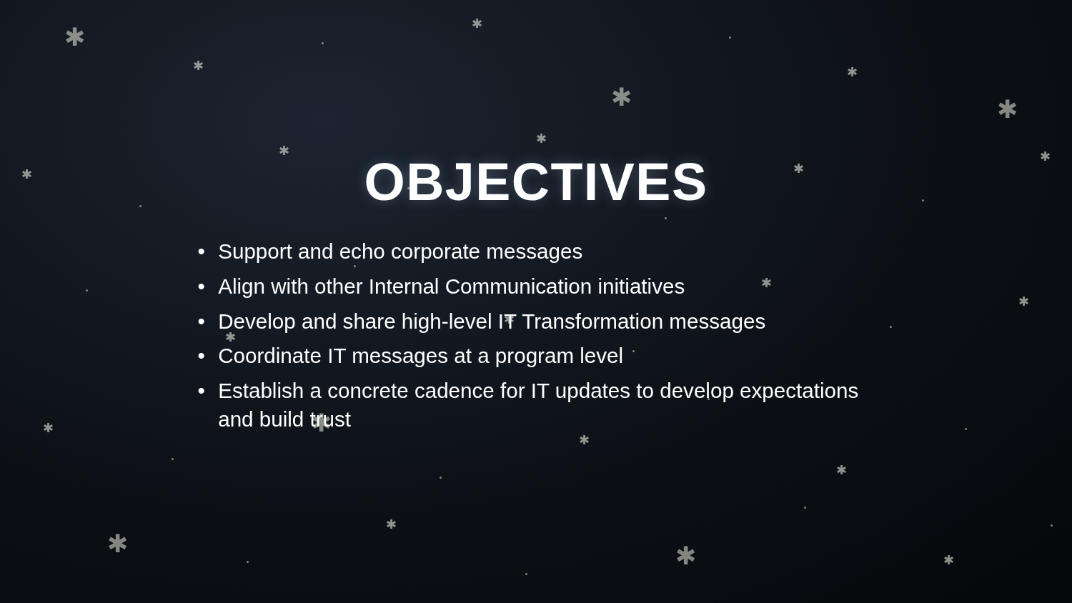✱ ✱ ✱ ✱ ✱ ✱ ✱ ✱ ✱ ✱ ✱ ✱ ✱ ✱ ✱ ✱ ✱ ✱ ✱ ✱ ✱ ✱ ✱
OBJECTIVES
Support and echo corporate messages
Align with other Internal Communication initiatives
Develop and share high-level IT Transformation messages
Coordinate IT messages at a program level
Establish a concrete cadence for IT updates to develop expectations and build trust